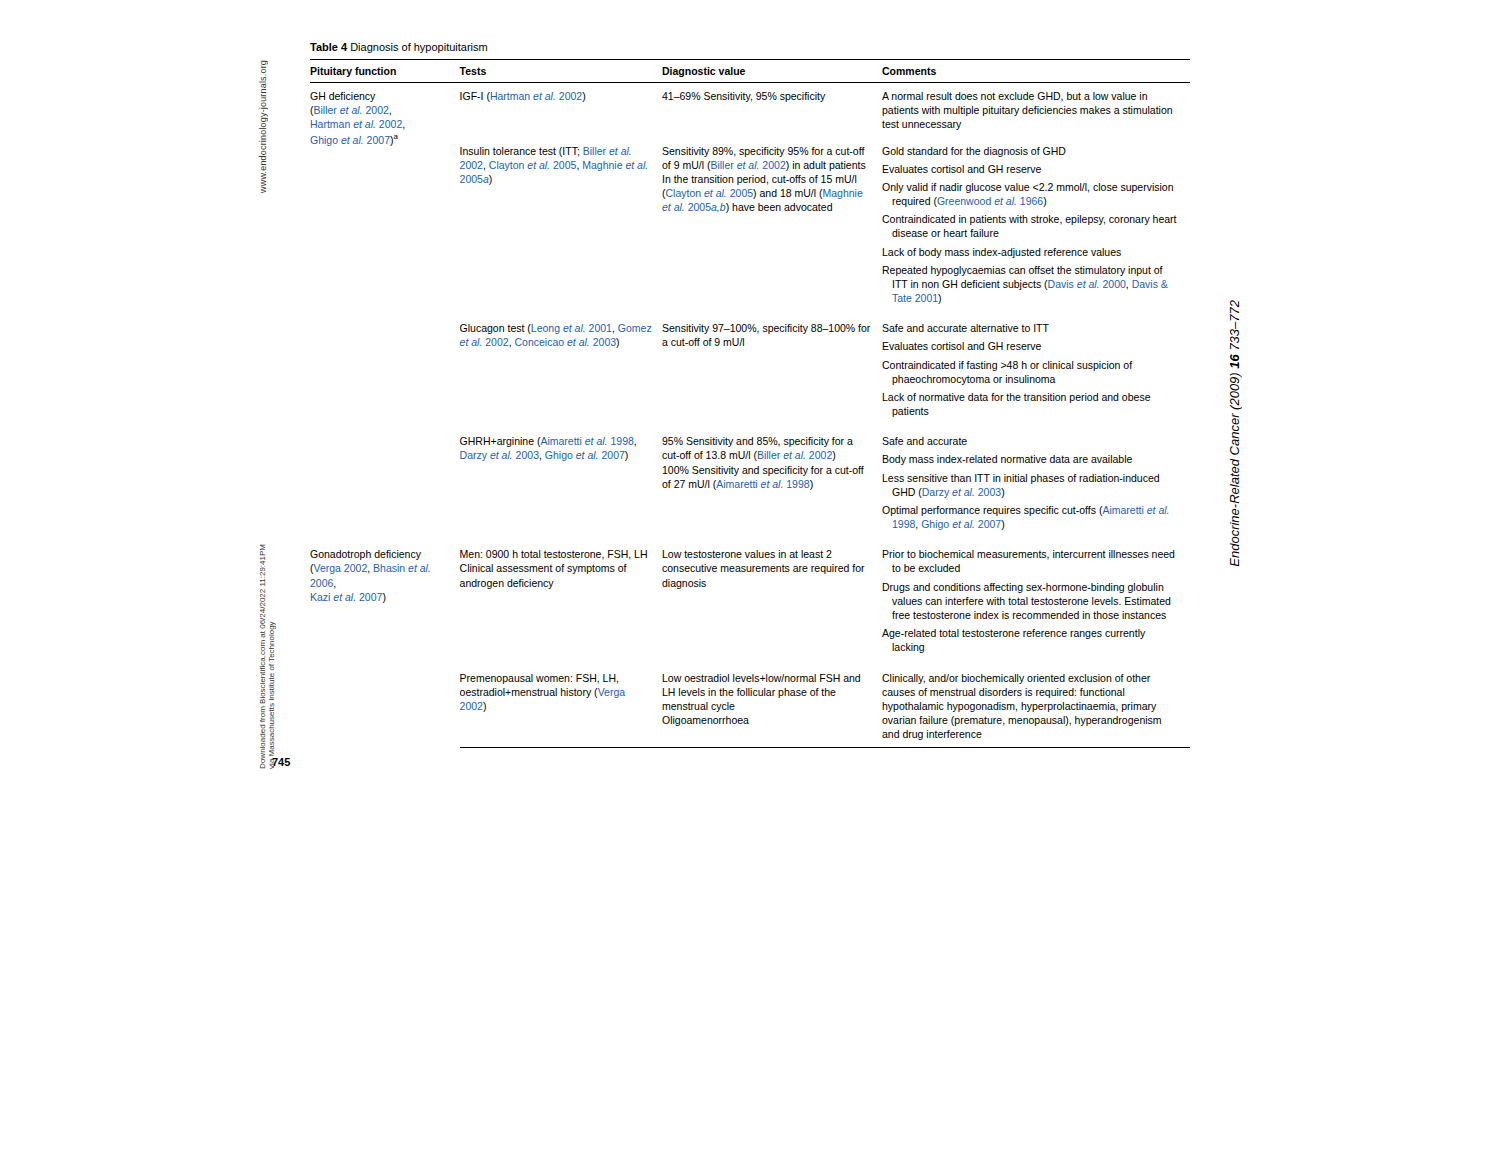www.endocrinology-journals.org
Downloaded from Bioscientifica.com at 06/24/2022 11:29:41PM
via Massachusetts Institute of Technology
745
Endocrine-Related Cancer (2009) 16 733–772
Table 4 Diagnosis of hypopituitarism
| Pituitary function | Tests | Diagnostic value | Comments |
| --- | --- | --- | --- |
| GH deficiency ( Biller et al. 2002 , Hartman et al. 2002 , Ghigo et al. 2007 ) a | IGF-I ( Hartman et al. 2002 ) | 41–69% Sensitivity, 95% specificity | A normal result does not exclude GHD, but a low value in patients with multiple pituitary deficiencies makes a stimulation test unnecessary |
| Insulin tolerance test (ITT; Biller et al. 2002 , Clayton et al. 2005 , Maghnie et al. 2005 a ) | Sensitivity 89%, specificity 95% for a cut-off of 9 mU/l ( Biller et al. 2002 ) in adult patients In the transition period, cut-offs of 15 mU/l ( Clayton et al. 2005 ) and 18 mU/l ( Maghnie et al. 2005 a,b ) have been advocated | Gold standard for the diagnosis of GHD Evaluates cortisol and GH reserve Only valid if nadir glucose value <2.2 mmol/l, close supervision required ( Greenwood et al. 1966 ) Contraindicated in patients with stroke, epilepsy, coronary heart disease or heart failure Lack of body mass index-adjusted reference values Repeated hypoglycaemias can offset the stimulatory input of ITT in non GH deficient subjects ( Davis et al. 2000 , Davis & Tate 2001 ) |
| Glucagon test ( Leong et al. 2001 , Gomez et al. 2002 , Conceicao et al. 2003 ) | Sensitivity 97–100%, specificity 88–100% for a cut-off of 9 mU/l | Safe and accurate alternative to ITT Evaluates cortisol and GH reserve Contraindicated if fasting >48 h or clinical suspicion of phaeochromocytoma or insulinoma Lack of normative data for the transition period and obese patients |
| GHRH+arginine ( Aimaretti et al. 1998 , Darzy et al. 2003 , Ghigo et al. 2007 ) | 95% Sensitivity and 85%, specificity for a cut-off of 13.8 mU/l ( Biller et al. 2002 ) 100% Sensitivity and specificity for a cut-off of 27 mU/l ( Aimaretti et al. 1998 ) | Safe and accurate Body mass index-related normative data are available Less sensitive than ITT in initial phases of radiation-induced GHD ( Darzy et al. 2003 ) Optimal performance requires specific cut-offs ( Aimaretti et al. 1998 , Ghigo et al. 2007 ) |
| Gonadotroph deficiency ( Verga 2002 , Bhasin et al. 2006 , Kazi et al. 2007 ) | Men: 0900 h total testosterone, FSH, LH Clinical assessment of symptoms of androgen deficiency | Low testosterone values in at least 2 consecutive measurements are required for diagnosis | Prior to biochemical measurements, intercurrent illnesses need to be excluded Drugs and conditions affecting sex-hormone-binding globulin values can interfere with total testosterone levels. Estimated free testosterone index is recommended in those instances Age-related total testosterone reference ranges currently lacking |
| Premenopausal women: FSH, LH, oestradiol+menstrual history ( Verga 2002 ) | Low oestradiol levels+low/normal FSH and LH levels in the follicular phase of the menstrual cycle Oligoamenorrhoea | Clinically, and/or biochemically oriented exclusion of other causes of menstrual disorders is required: functional hypothalamic hypogonadism, hyperprolactinaemia, primary ovarian failure (premature, menopausal), hyperandrogenism and drug interference |